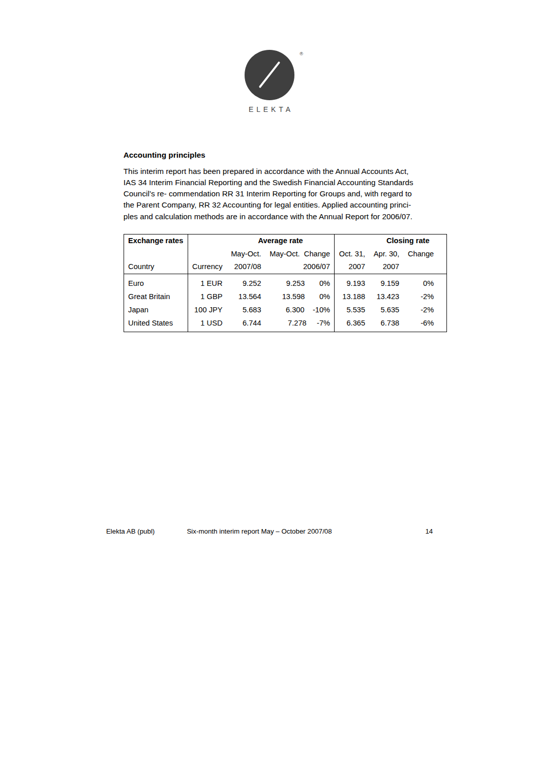®
ELEKTA
Accounting principles
This interim report has been prepared in accordance with the Annual Accounts Act, IAS 34 Interim Financial Reporting and the Swedish Financial Accounting Standards Council’s re- commendation RR 31 Interim Reporting for Groups and, with regard to the Parent Company, RR 32 Accounting for legal entities. Applied accounting principles and calculation methods are in accordance with the Annual Report for 2006/07.
| Exchange rates | | Average rate | | Closing rate |
| | | May-Oct. | May-Oct. Change | Oct. 31, | Apr. 30, | Change | |
| Country | Currency | 2007/08 | 2006/07 | 2007 | 2007 | | |
| Euro | 1 EUR | 9.252 | 9.253 0% | 9.193 | 9.159 | 0% | |
| Great Britain | 1 GBP | 13.564 | 13.598 0% | 13.188 | 13.423 | -2% | |
| Japan | 100 JPY | 5.683 | 6.300 -10% | 5.535 | 5.635 | -2% | |
| United States | 1 USD | 6.744 | 7.278 -7% | 6.365 | 6.738 | -6% | |
Elekta AB (publ)
Six-month interim report May – October 2007/08
14